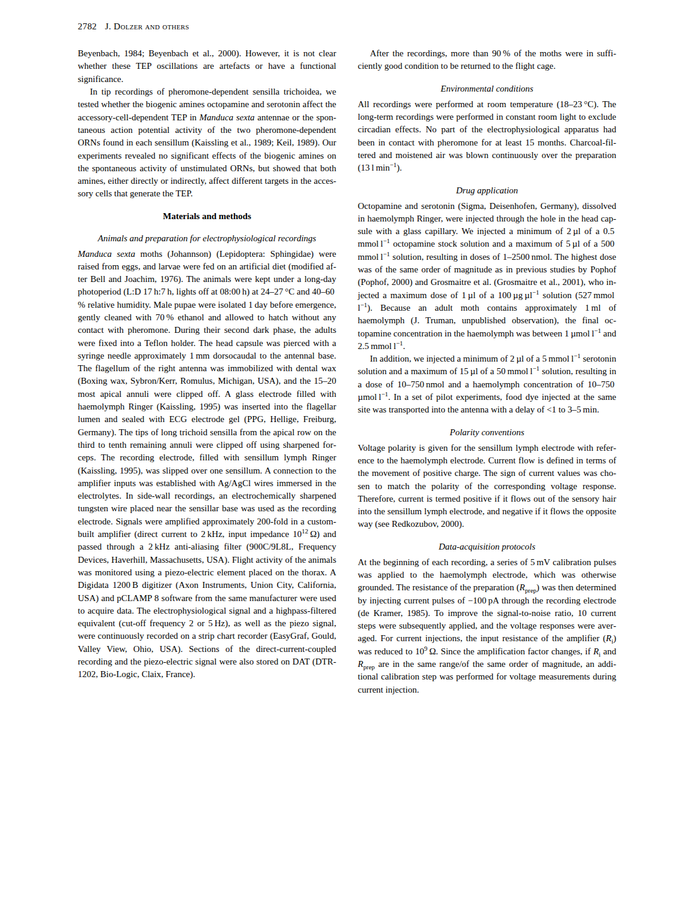2782 J. Dolzer and others
Beyenbach, 1984; Beyenbach et al., 2000). However, it is not clear whether these TEP oscillations are artefacts or have a functional significance.
In tip recordings of pheromone-dependent sensilla trichoidea, we tested whether the biogenic amines octopamine and serotonin affect the accessory-cell-dependent TEP in Manduca sexta antennae or the spontaneous action potential activity of the two pheromone-dependent ORNs found in each sensillum (Kaissling et al., 1989; Keil, 1989). Our experiments revealed no significant effects of the biogenic amines on the spontaneous activity of unstimulated ORNs, but showed that both amines, either directly or indirectly, affect different targets in the accessory cells that generate the TEP.
Materials and methods
Animals and preparation for electrophysiological recordings
Manduca sexta moths (Johannson) (Lepidoptera: Sphingidae) were raised from eggs, and larvae were fed on an artificial diet (modified after Bell and Joachim, 1976). The animals were kept under a long-day photoperiod (L:D 17 h:7 h, lights off at 08:00 h) at 24–27 °C and 40–60 % relative humidity. Male pupae were isolated 1 day before emergence, gently cleaned with 70 % ethanol and allowed to hatch without any contact with pheromone. During their second dark phase, the adults were fixed into a Teflon holder. The head capsule was pierced with a syringe needle approximately 1 mm dorsocaudal to the antennal base. The flagellum of the right antenna was immobilized with dental wax (Boxing wax, Sybron/Kerr, Romulus, Michigan, USA), and the 15–20 most apical annuli were clipped off. A glass electrode filled with haemolymph Ringer (Kaissling, 1995) was inserted into the flagellar lumen and sealed with ECG electrode gel (PPG, Hellige, Freiburg, Germany). The tips of long trichoid sensilla from the apical row on the third to tenth remaining annuli were clipped off using sharpened forceps. The recording electrode, filled with sensillum lymph Ringer (Kaissling, 1995), was slipped over one sensillum. A connection to the amplifier inputs was established with Ag/AgCl wires immersed in the electrolytes. In side-wall recordings, an electrochemically sharpened tungsten wire placed near the sensillar base was used as the recording electrode. Signals were amplified approximately 200-fold in a custom-built amplifier (direct current to 2 kHz, input impedance 1012 Ω) and passed through a 2 kHz anti-aliasing filter (900C/9L8L, Frequency Devices, Haverhill, Massachusetts, USA). Flight activity of the animals was monitored using a piezo-electric element placed on the thorax. A Digidata 1200 B digitizer (Axon Instruments, Union City, California, USA) and pCLAMP 8 software from the same manufacturer were used to acquire data. The electrophysiological signal and a highpass-filtered equivalent (cut-off frequency 2 or 5 Hz), as well as the piezo signal, were continuously recorded on a strip chart recorder (EasyGraf, Gould, Valley View, Ohio, USA). Sections of the direct-current-coupled recording and the piezo-electric signal were also stored on DAT (DTR-1202, Bio-Logic, Claix, France).
After the recordings, more than 90 % of the moths were in sufficiently good condition to be returned to the flight cage.
Environmental conditions
All recordings were performed at room temperature (18–23 °C). The long-term recordings were performed in constant room light to exclude circadian effects. No part of the electrophysiological apparatus had been in contact with pheromone for at least 15 months. Charcoal-filtered and moistened air was blown continuously over the preparation (13 l min−1).
Drug application
Octopamine and serotonin (Sigma, Deisenhofen, Germany), dissolved in haemolymph Ringer, were injected through the hole in the head capsule with a glass capillary. We injected a minimum of 2 µl of a 0.5 mmol l−1 octopamine stock solution and a maximum of 5 µl of a 500 mmol l−1 solution, resulting in doses of 1–2500 nmol. The highest dose was of the same order of magnitude as in previous studies by Pophof (Pophof, 2000) and Grosmaitre et al. (Grosmaitre et al., 2001), who injected a maximum dose of 1 µl of a 100 µg µl−1 solution (527 mmol l−1). Because an adult moth contains approximately 1 ml of haemolymph (J. Truman, unpublished observation), the final octopamine concentration in the haemolymph was between 1 µmol l−1 and 2.5 mmol l−1.
In addition, we injected a minimum of 2 µl of a 5 mmol l−1 serotonin solution and a maximum of 15 µl of a 50 mmol l−1 solution, resulting in a dose of 10–750 nmol and a haemolymph concentration of 10–750 µmol l−1. In a set of pilot experiments, food dye injected at the same site was transported into the antenna with a delay of <1 to 3–5 min.
Polarity conventions
Voltage polarity is given for the sensillum lymph electrode with reference to the haemolymph electrode. Current flow is defined in terms of the movement of positive charge. The sign of current values was chosen to match the polarity of the corresponding voltage response. Therefore, current is termed positive if it flows out of the sensory hair into the sensillum lymph electrode, and negative if it flows the opposite way (see Redkozubov, 2000).
Data-acquisition protocols
At the beginning of each recording, a series of 5 mV calibration pulses was applied to the haemolymph electrode, which was otherwise grounded. The resistance of the preparation (Rprep) was then determined by injecting current pulses of −100 pA through the recording electrode (de Kramer, 1985). To improve the signal-to-noise ratio, 10 current steps were subsequently applied, and the voltage responses were averaged. For current injections, the input resistance of the amplifier (Ri) was reduced to 109 Ω. Since the amplification factor changes, if Ri and Rprep are in the same range/of the same order of magnitude, an additional calibration step was performed for voltage measurements during current injection.